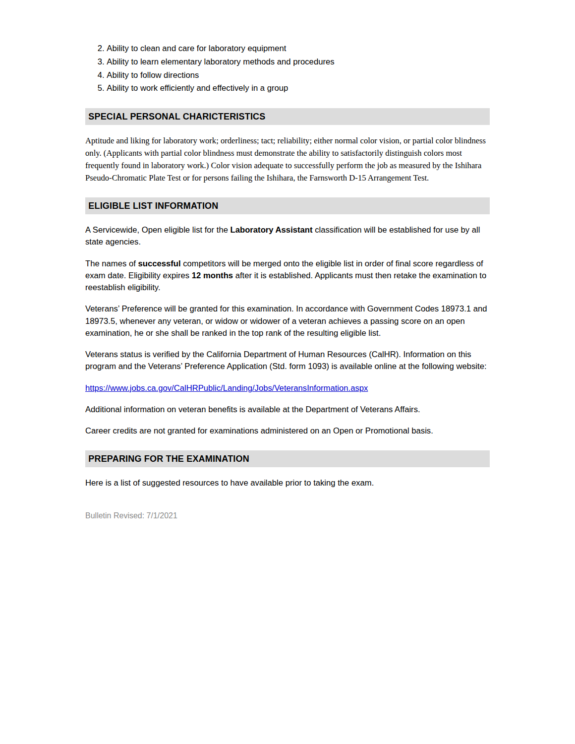Ability to clean and care for laboratory equipment
Ability to learn elementary laboratory methods and procedures
Ability to follow directions
Ability to work efficiently and effectively in a group
SPECIAL PERSONAL CHARICTERISTICS
Aptitude and liking for laboratory work; orderliness; tact; reliability; either normal color vision, or partial color blindness only. (Applicants with partial color blindness must demonstrate the ability to satisfactorily distinguish colors most frequently found in laboratory work.) Color vision adequate to successfully perform the job as measured by the Ishihara Pseudo-Chromatic Plate Test or for persons failing the Ishihara, the Farnsworth D-15 Arrangement Test.
ELIGIBLE LIST INFORMATION
A Servicewide, Open eligible list for the Laboratory Assistant classification will be established for use by all state agencies.
The names of successful competitors will be merged onto the eligible list in order of final score regardless of exam date. Eligibility expires 12 months after it is established. Applicants must then retake the examination to reestablish eligibility.
Veterans’ Preference will be granted for this examination. In accordance with Government Codes 18973.1 and 18973.5, whenever any veteran, or widow or widower of a veteran achieves a passing score on an open examination, he or she shall be ranked in the top rank of the resulting eligible list.
Veterans status is verified by the California Department of Human Resources (CalHR). Information on this program and the Veterans’ Preference Application (Std. form 1093) is available online at the following website:
https://www.jobs.ca.gov/CalHRPublic/Landing/Jobs/VeteransInformation.aspx
Additional information on veteran benefits is available at the Department of Veterans Affairs.
Career credits are not granted for examinations administered on an Open or Promotional basis.
PREPARING FOR THE EXAMINATION
Here is a list of suggested resources to have available prior to taking the exam.
Bulletin Revised: 7/1/2021